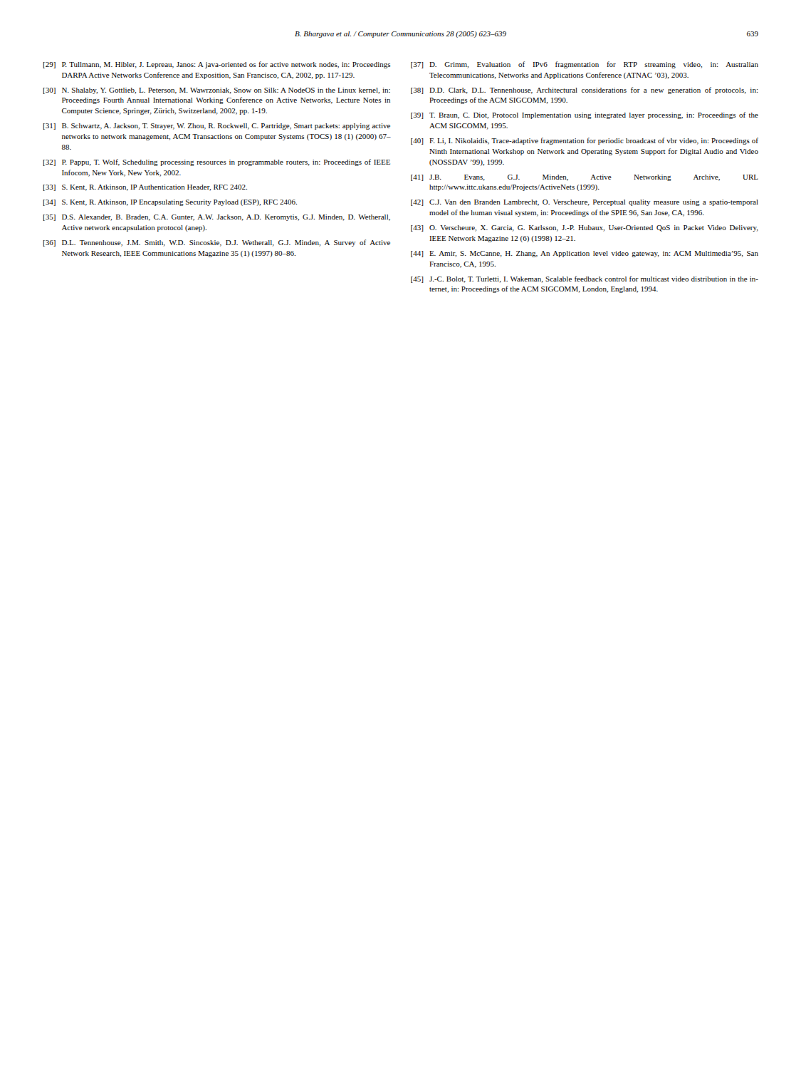B. Bhargava et al. / Computer Communications 28 (2005) 623–639
639
[29] P. Tullmann, M. Hibler, J. Lepreau, Janos: A java-oriented os for active network nodes, in: Proceedings DARPA Active Networks Conference and Exposition, San Francisco, CA, 2002, pp. 117-129.
[30] N. Shalaby, Y. Gottlieb, L. Peterson, M. Wawrzoniak, Snow on Silk: A NodeOS in the Linux kernel, in: Proceedings Fourth Annual International Working Conference on Active Networks, Lecture Notes in Computer Science, Springer, Zürich, Switzerland, 2002, pp. 1-19.
[31] B. Schwartz, A. Jackson, T. Strayer, W. Zhou, R. Rockwell, C. Partridge, Smart packets: applying active networks to network management, ACM Transactions on Computer Systems (TOCS) 18 (1) (2000) 67–88.
[32] P. Pappu, T. Wolf, Scheduling processing resources in programmable routers, in: Proceedings of IEEE Infocom, New York, New York, 2002.
[33] S. Kent, R. Atkinson, IP Authentication Header, RFC 2402.
[34] S. Kent, R. Atkinson, IP Encapsulating Security Payload (ESP), RFC 2406.
[35] D.S. Alexander, B. Braden, C.A. Gunter, A.W. Jackson, A.D. Keromytis, G.J. Minden, D. Wetherall, Active network encapsulation protocol (anep).
[36] D.L. Tennenhouse, J.M. Smith, W.D. Sincoskie, D.J. Wetherall, G.J. Minden, A Survey of Active Network Research, IEEE Communications Magazine 35 (1) (1997) 80–86.
[37] D. Grimm, Evaluation of IPv6 fragmentation for RTP streaming video, in: Australian Telecommunications, Networks and Applications Conference (ATNAC ’03), 2003.
[38] D.D. Clark, D.L. Tennenhouse, Architectural considerations for a new generation of protocols, in: Proceedings of the ACM SIGCOMM, 1990.
[39] T. Braun, C. Diot, Protocol Implementation using integrated layer processing, in: Proceedings of the ACM SIGCOMM, 1995.
[40] F. Li, I. Nikolaidis, Trace-adaptive fragmentation for periodic broadcast of vbr video, in: Proceedings of Ninth International Workshop on Network and Operating System Support for Digital Audio and Video (NOSSDAV ’99), 1999.
[41] J.B. Evans, G.J. Minden, Active Networking Archive, URL http://www.ittc.ukans.edu/Projects/ActiveNets (1999).
[42] C.J. Van den Branden Lambrecht, O. Verscheure, Perceptual quality measure using a spatio-temporal model of the human visual system, in: Proceedings of the SPIE 96, San Jose, CA, 1996.
[43] O. Verscheure, X. Garcia, G. Karlsson, J.-P. Hubaux, User-Oriented QoS in Packet Video Delivery, IEEE Network Magazine 12 (6) (1998) 12–21.
[44] E. Amir, S. McCanne, H. Zhang, An Application level video gateway, in: ACM Multimedia’95, San Francisco, CA, 1995.
[45] J.-C. Bolot, T. Turletti, I. Wakeman, Scalable feedback control for multicast video distribution in the internet, in: Proceedings of the ACM SIGCOMM, London, England, 1994.